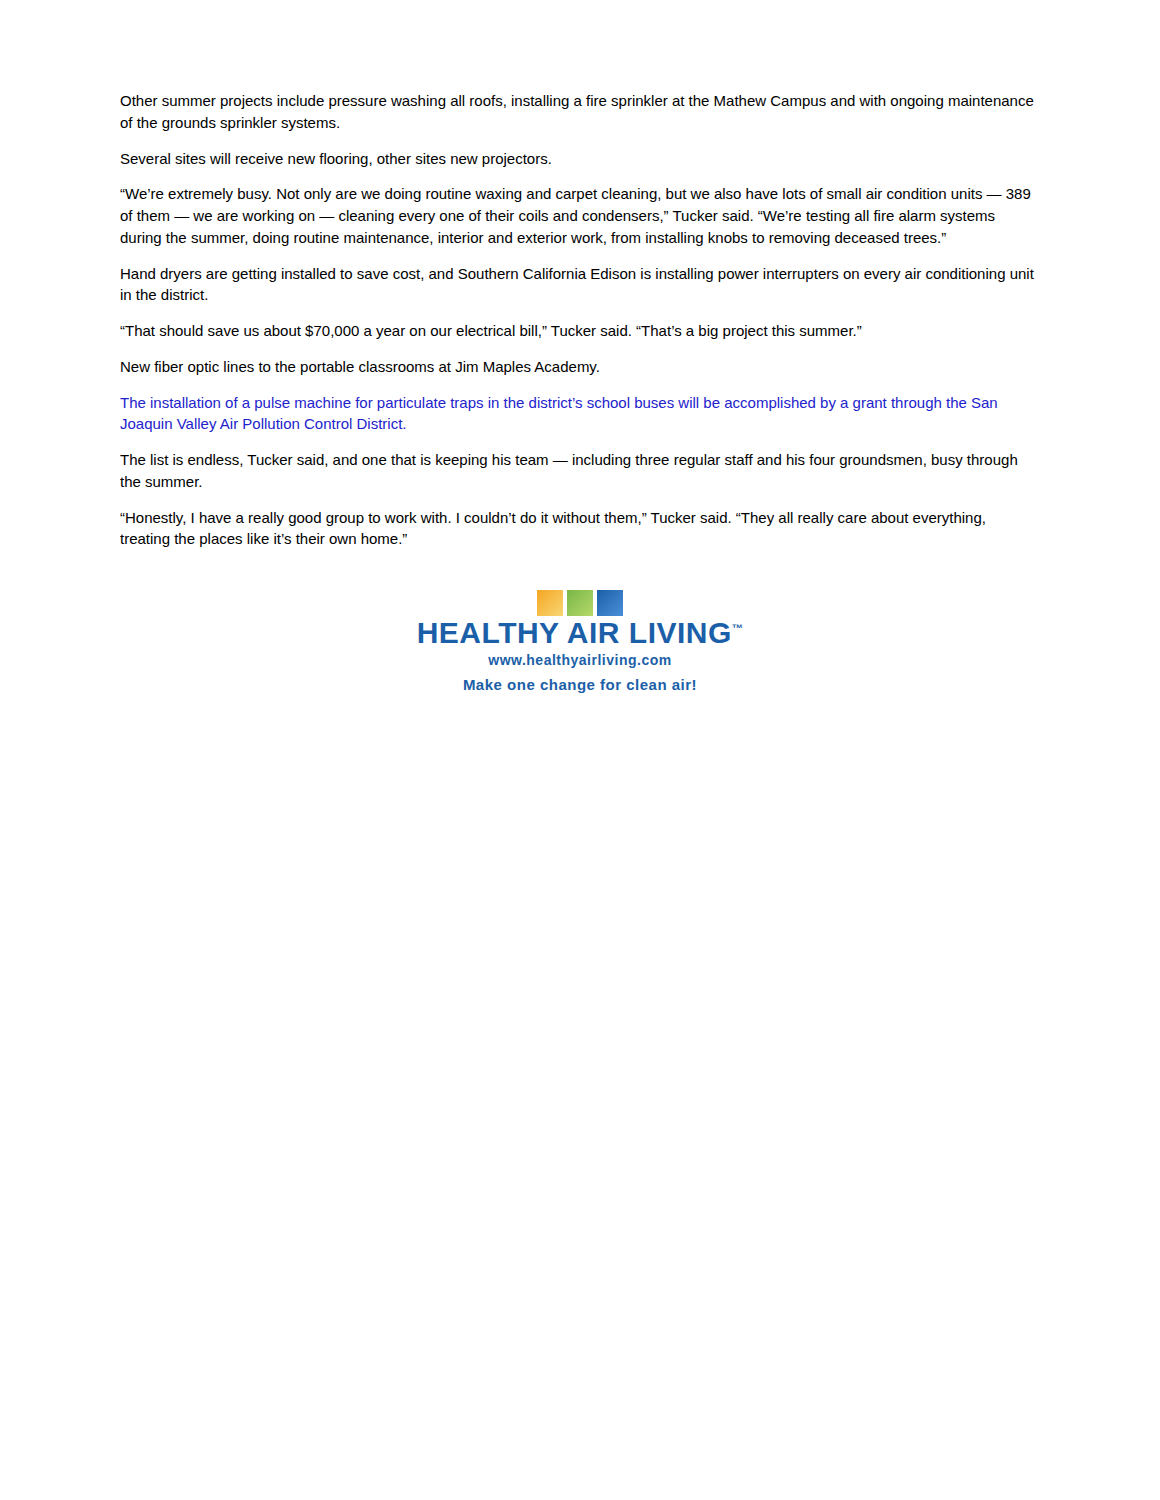Other summer projects include pressure washing all roofs, installing a fire sprinkler at the Mathew Campus and with ongoing maintenance of the grounds sprinkler systems.
Several sites will receive new flooring, other sites new projectors.
“We’re extremely busy. Not only are we doing routine waxing and carpet cleaning, but we also have lots of small air condition units — 389 of them — we are working on — cleaning every one of their coils and condensers,” Tucker said. “We’re testing all fire alarm systems during the summer, doing routine maintenance, interior and exterior work, from installing knobs to removing deceased trees.”
Hand dryers are getting installed to save cost, and Southern California Edison is installing power interrupters on every air conditioning unit in the district.
“That should save us about $70,000 a year on our electrical bill,” Tucker said. “That’s a big project this summer.”
New fiber optic lines to the portable classrooms at Jim Maples Academy.
The installation of a pulse machine for particulate traps in the district’s school buses will be accomplished by a grant through the San Joaquin Valley Air Pollution Control District.
The list is endless, Tucker said, and one that is keeping his team — including three regular staff and his four groundsmen, busy through the summer.
“Honestly, I have a really good group to work with. I couldn’t do it without them,” Tucker said. “They all really care about everything, treating the places like it’s their own home.”
HEALTHY AIR LIVING™
www.healthyairliving.com
Make one change for clean air!